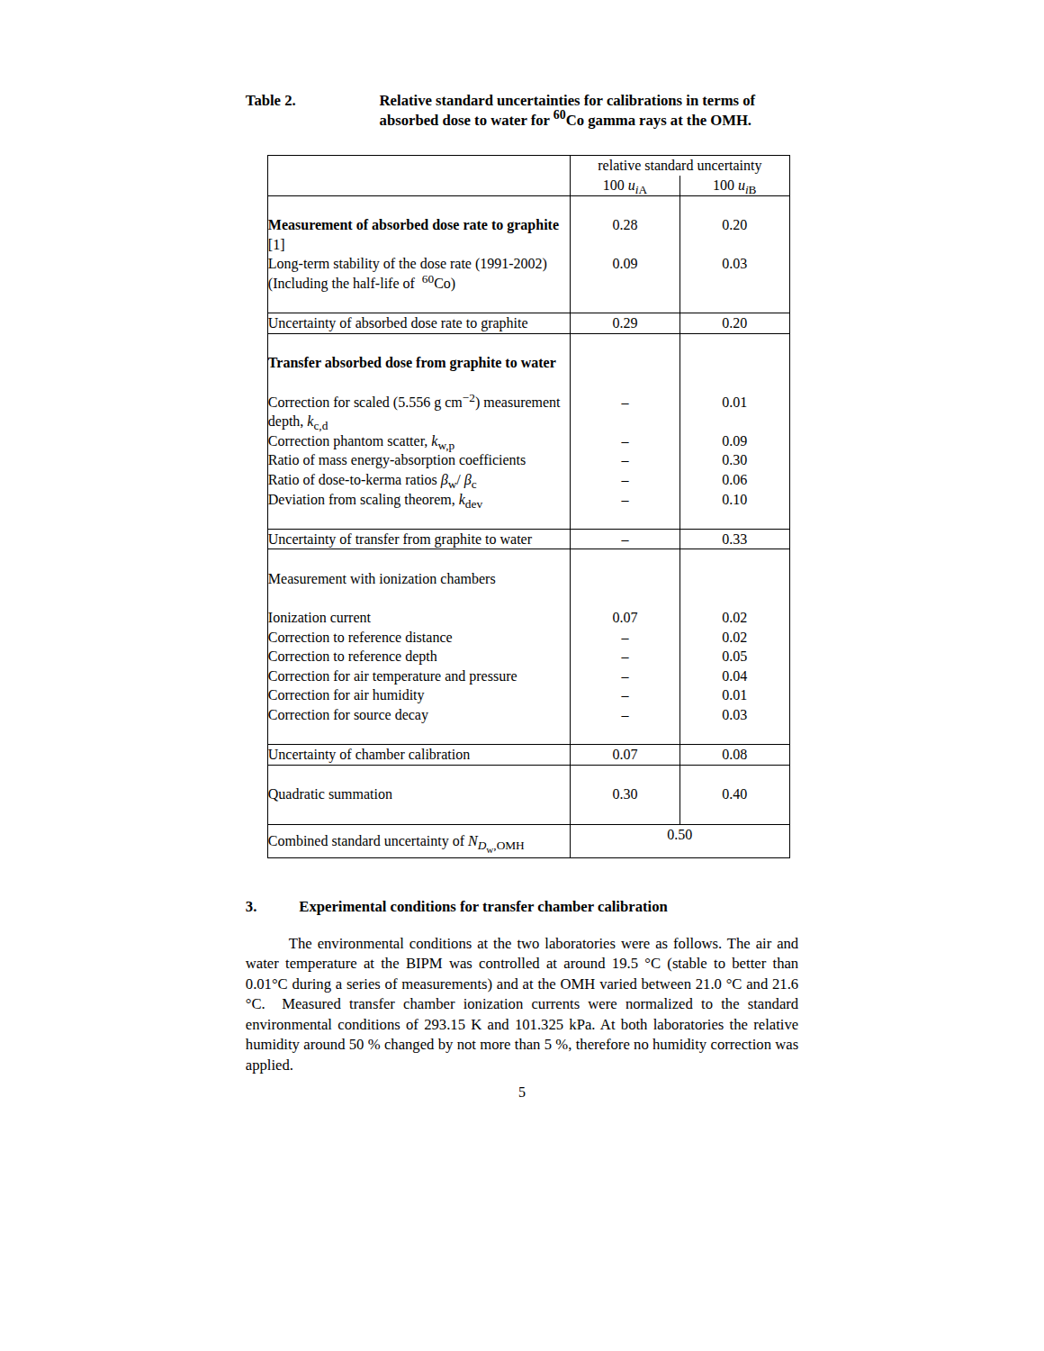Table 2.
Relative standard uncertainties for calibrations in terms of absorbed dose to water for 60Co gamma rays at the OMH.
| | relative standard uncertainty |
| | 100 u i A | 100 u i B |
| Measurement of absorbed dose rate to graphite [1] | 0.28 | 0.20 |
| Long-term stability of the dose rate (1991-2002) | 0.09 | 0.03 |
| (Including the half-life of 60 Co) | | |
| Uncertainty of absorbed dose rate to graphite | 0.29 | 0.20 |
| Transfer absorbed dose from graphite to water | | |
| Correction for scaled (5.556 g cm −2 ) measurement depth, k c,d | – | 0.01 |
| Correction phantom scatter, k w,p | – | 0.09 |
| Ratio of mass energy-absorption coefficients | – | 0.30 |
| Ratio of dose-to-kerma ratios β w / β c | – | 0.06 |
| Deviation from scaling theorem, k dev | – | 0.10 |
| Uncertainty of transfer from graphite to water | – | 0.33 |
| Measurement with ionization chambers | | |
| Ionization current | 0.07 | 0.02 |
| Correction to reference distance | – | 0.02 |
| Correction to reference depth | – | 0.05 |
| Correction for air temperature and pressure | – | 0.04 |
| Correction for air humidity | – | 0.01 |
| Correction for source decay | – | 0.03 |
| Uncertainty of chamber calibration | 0.07 | 0.08 |
| Quadratic summation | 0.30 | 0.40 |
| Combined standard uncertainty of N D w ,OMH | 0.50 |
3. Experimental conditions for transfer chamber calibration
The environmental conditions at the two laboratories were as follows. The air and water temperature at the BIPM was controlled at around 19.5 °C (stable to better than 0.01°C during a series of measurements) and at the OMH varied between 21.0 °C and 21.6 °C. Measured transfer chamber ionization currents were normalized to the standard environmental conditions of 293.15 K and 101.325 kPa. At both laboratories the relative humidity around 50 % changed by not more than 5 %, therefore no humidity correction was applied.
5